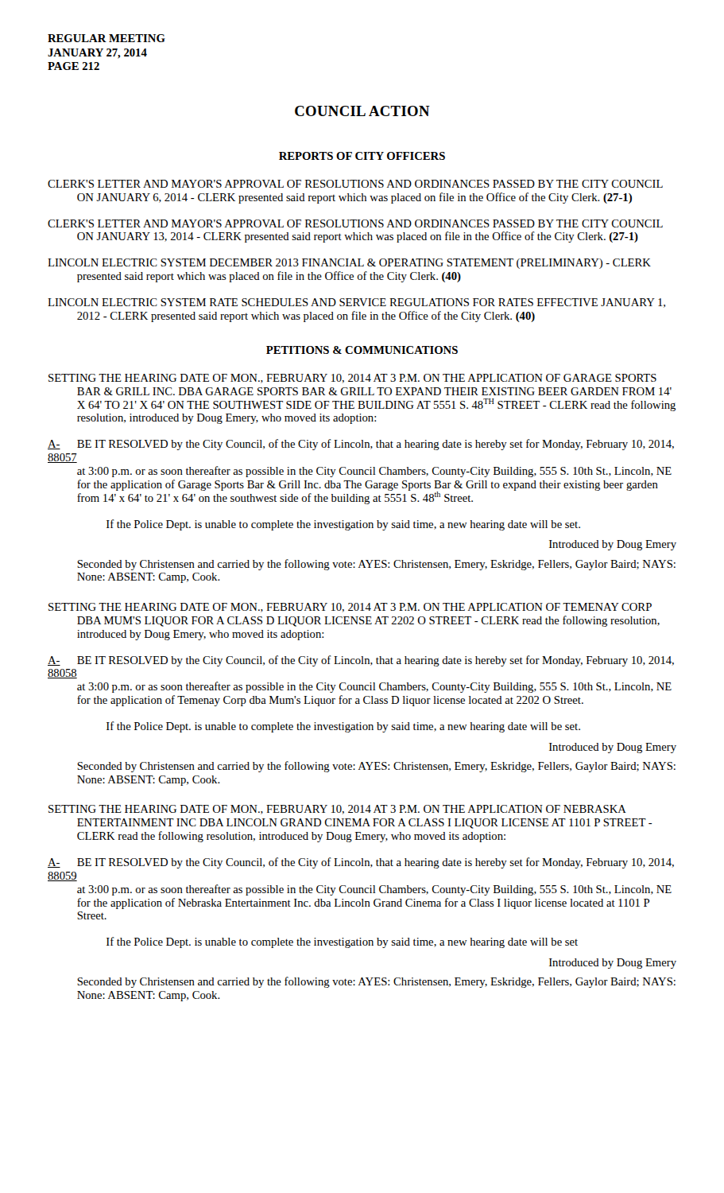REGULAR MEETING
JANUARY 27, 2014
PAGE 212
COUNCIL ACTION
REPORTS OF CITY OFFICERS
CLERK'S LETTER AND MAYOR'S APPROVAL OF RESOLUTIONS AND ORDINANCES PASSED BY THE CITY COUNCIL ON JANUARY 6, 2014 - CLERK presented said report which was placed on file in the Office of the City Clerk. (27-1)
CLERK'S LETTER AND MAYOR'S APPROVAL OF RESOLUTIONS AND ORDINANCES PASSED BY THE CITY COUNCIL ON JANUARY 13, 2014 - CLERK presented said report which was placed on file in the Office of the City Clerk. (27-1)
LINCOLN ELECTRIC SYSTEM DECEMBER 2013 FINANCIAL & OPERATING STATEMENT (PRELIMINARY) - CLERK presented said report which was placed on file in the Office of the City Clerk. (40)
LINCOLN ELECTRIC SYSTEM RATE SCHEDULES AND SERVICE REGULATIONS FOR RATES EFFECTIVE JANUARY 1, 2012 - CLERK presented said report which was placed on file in the Office of the City Clerk. (40)
PETITIONS & COMMUNICATIONS
SETTING THE HEARING DATE OF MON., FEBRUARY 10, 2014 AT 3 P.M. ON THE APPLICATION OF GARAGE SPORTS BAR & GRILL INC. DBA GARAGE SPORTS BAR & GRILL TO EXPAND THEIR EXISTING BEER GARDEN FROM 14' X 64' TO 21' X 64' ON THE SOUTHWEST SIDE OF THE BUILDING AT 5551 S. 48TH STREET - CLERK read the following resolution, introduced by Doug Emery, who moved its adoption:
A-88057 BE IT RESOLVED by the City Council, of the City of Lincoln, that a hearing date is hereby set for Monday, February 10, 2014, at 3:00 p.m. or as soon thereafter as possible in the City Council Chambers, County-City Building, 555 S. 10th St., Lincoln, NE for the application of Garage Sports Bar & Grill Inc. dba The Garage Sports Bar & Grill to expand their existing beer garden from 14' x 64' to 21' x 64' on the southwest side of the building at 5551 S. 48th Street.
If the Police Dept. is unable to complete the investigation by said time, a new hearing date will be set.
Introduced by Doug Emery
Seconded by Christensen and carried by the following vote: AYES: Christensen, Emery, Eskridge, Fellers, Gaylor Baird; NAYS: None: ABSENT: Camp, Cook.
SETTING THE HEARING DATE OF MON., FEBRUARY 10, 2014 AT 3 P.M. ON THE APPLICATION OF TEMENAY CORP DBA MUM'S LIQUOR FOR A CLASS D LIQUOR LICENSE AT 2202 O STREET - CLERK read the following resolution, introduced by Doug Emery, who moved its adoption:
A-88058 BE IT RESOLVED by the City Council, of the City of Lincoln, that a hearing date is hereby set for Monday, February 10, 2014, at 3:00 p.m. or as soon thereafter as possible in the City Council Chambers, County-City Building, 555 S. 10th St., Lincoln, NE for the application of Temenay Corp dba Mum's Liquor for a Class D liquor license located at 2202 O Street.
If the Police Dept. is unable to complete the investigation by said time, a new hearing date will be set.
Introduced by Doug Emery
Seconded by Christensen and carried by the following vote: AYES: Christensen, Emery, Eskridge, Fellers, Gaylor Baird; NAYS: None: ABSENT: Camp, Cook.
SETTING THE HEARING DATE OF MON., FEBRUARY 10, 2014 AT 3 P.M. ON THE APPLICATION OF NEBRASKA ENTERTAINMENT INC DBA LINCOLN GRAND CINEMA FOR A CLASS I LIQUOR LICENSE AT 1101 P STREET - CLERK read the following resolution, introduced by Doug Emery, who moved its adoption:
A-88059 BE IT RESOLVED by the City Council, of the City of Lincoln, that a hearing date is hereby set for Monday, February 10, 2014, at 3:00 p.m. or as soon thereafter as possible in the City Council Chambers, County-City Building, 555 S. 10th St., Lincoln, NE for the application of Nebraska Entertainment Inc. dba Lincoln Grand Cinema for a Class I liquor license located at 1101 P Street.
If the Police Dept. is unable to complete the investigation by said time, a new hearing date will be set
Introduced by Doug Emery
Seconded by Christensen and carried by the following vote: AYES: Christensen, Emery, Eskridge, Fellers, Gaylor Baird; NAYS: None: ABSENT: Camp, Cook.